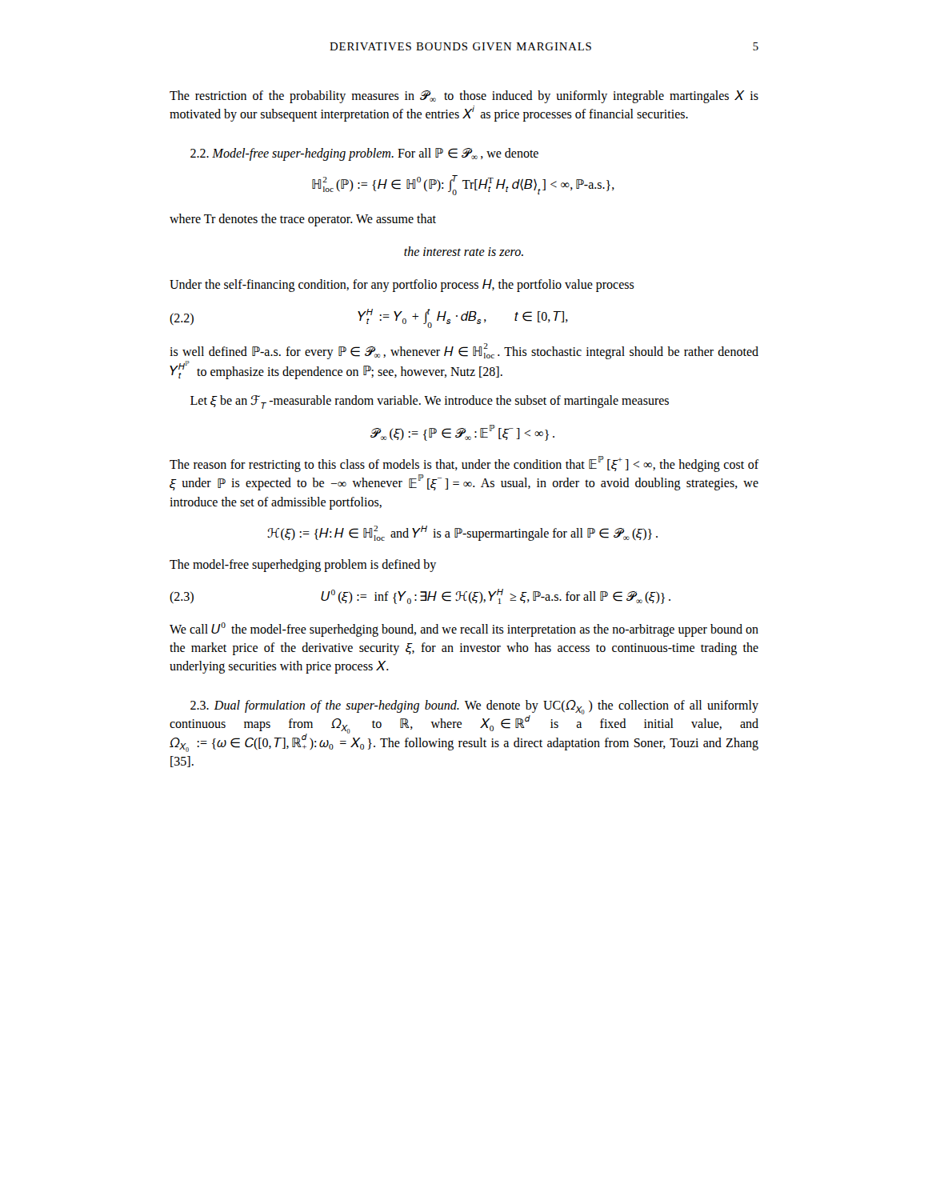DERIVATIVES BOUNDS GIVEN MARGINALS 5
The restriction of the probability measures in 𝒫∞ to those induced by uniformly integrable martingales X is motivated by our subsequent interpretation of the entries Xi as price processes of financial securities.
2.2. Model-free super-hedging problem. For all ℙ∈𝒫∞, we denote
ℍloc2 (ℙ) := { H∈ℍ0(ℙ) : ∫0T Tr[HtTHtd⟨B⟩t] <∞, ℙ-a.s. } ,
where Tr denotes the trace operator. We assume that
the interest rate is zero.
Under the self-financing condition, for any portfolio process H, the portfolio value process
(2.2) YtH := Y0 + ∫0t Hs·dBs , t∈[0,T] ,
is well defined ℙ-a.s. for every ℙ∈𝒫∞, whenever H∈ℍloc2. This stochastic integral should be rather denoted YtHℙ to emphasize its dependence on ℙ; see, however, Nutz [28].
Let ξ be an ℱT-measurable random variable. We introduce the subset of martingale measures
𝒫∞(ξ) := { ℙ∈𝒫∞ : 𝔼ℙ[ξ−] <∞ } .
The reason for restricting to this class of models is that, under the condition that 𝔼ℙ[ξ+]<∞, the hedging cost of ξ under ℙ is expected to be −∞ whenever 𝔼ℙ[ξ−]=∞. As usual, in order to avoid doubling strategies, we introduce the set of admissible portfolios,
ℋ(ξ) := { H:H∈ℍloc2 and YH is a ℙ-supermartingale for all ℙ∈𝒫∞(ξ) } .
The model-free superhedging problem is defined by
(2.3) U0(ξ) := inf { Y0 : ∃H∈ℋ(ξ) , Y1H ≥ξ, ℙ-a.s. for all ℙ∈𝒫∞(ξ) } .
We call U0 the model-free superhedging bound, and we recall its interpretation as the no-arbitrage upper bound on the market price of the derivative security ξ, for an investor who has access to continuous-time trading the underlying securities with price process X.
2.3. Dual formulation of the super-hedging bound. We denote by UC(ΩX0) the collection of all uniformly continuous maps from ΩX0 to ℝ, where X0∈ℝd is a fixed initial value, and ΩX0:={ω∈C([0,T],ℝ+d):ω0=X0}. The following result is a direct adaptation from Soner, Touzi and Zhang [35].